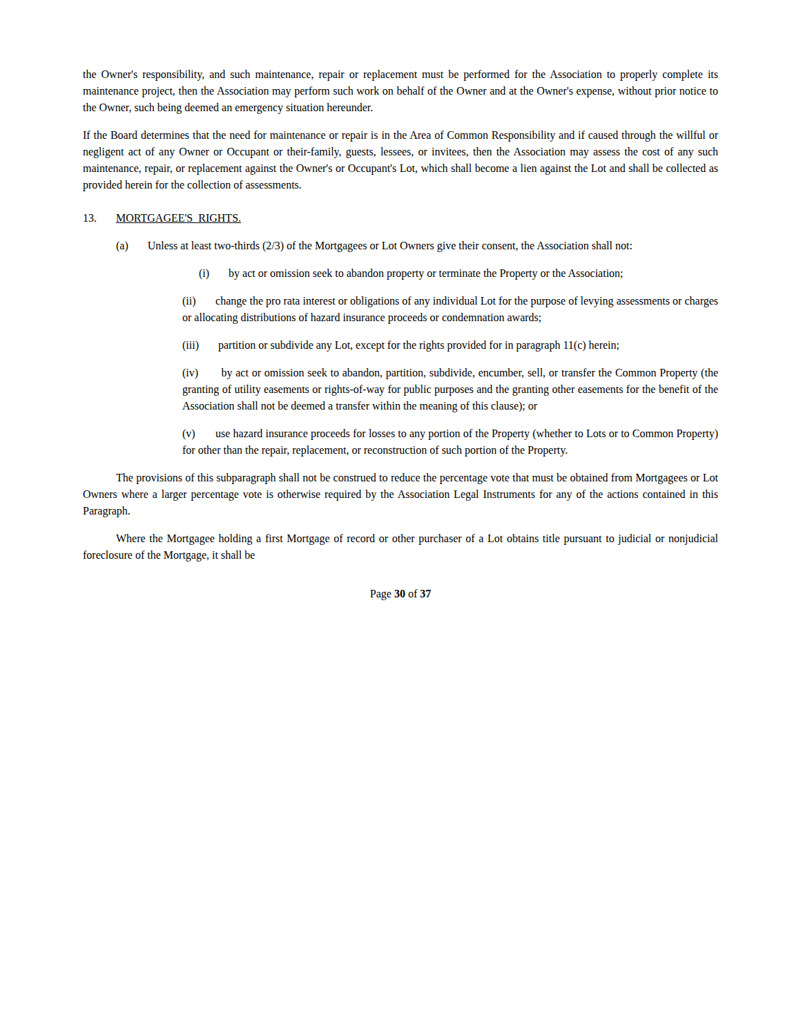the Owner's responsibility, and such maintenance, repair or replacement must be performed for the Association to properly complete its maintenance project, then the Association may perform such work on behalf of the Owner and at the Owner's expense, without prior notice to the Owner, such being deemed an emergency situation hereunder.
If the Board determines that the need for maintenance or repair is in the Area of Common Responsibility and if caused through the willful or negligent act of any Owner or Occupant or their-family, guests, lessees, or invitees, then the Association may assess the cost of any such maintenance, repair, or replacement against the Owner's or Occupant's Lot, which shall become a lien against the Lot and shall be collected as provided herein for the collection of assessments.
13. MORTGAGEE'S RIGHTS.
(a) Unless at least two-thirds (2/3) of the Mortgagees or Lot Owners give their consent, the Association shall not:
(i) by act or omission seek to abandon property or terminate the Property or the Association;
(ii) change the pro rata interest or obligations of any individual Lot for the purpose of levying assessments or charges or allocating distributions of hazard insurance proceeds or condemnation awards;
(iii) partition or subdivide any Lot, except for the rights provided for in paragraph 11(c) herein;
(iv) by act or omission seek to abandon, partition, subdivide, encumber, sell, or transfer the Common Property (the granting of utility easements or rights-of-way for public purposes and the granting other easements for the benefit of the Association shall not be deemed a transfer within the meaning of this clause); or
(v) use hazard insurance proceeds for losses to any portion of the Property (whether to Lots or to Common Property) for other than the repair, replacement, or reconstruction of such portion of the Property.
The provisions of this subparagraph shall not be construed to reduce the percentage vote that must be obtained from Mortgagees or Lot Owners where a larger percentage vote is otherwise required by the Association Legal Instruments for any of the actions contained in this Paragraph.
Where the Mortgagee holding a first Mortgage of record or other purchaser of a Lot obtains title pursuant to judicial or nonjudicial foreclosure of the Mortgage, it shall be
Page 30 of 37